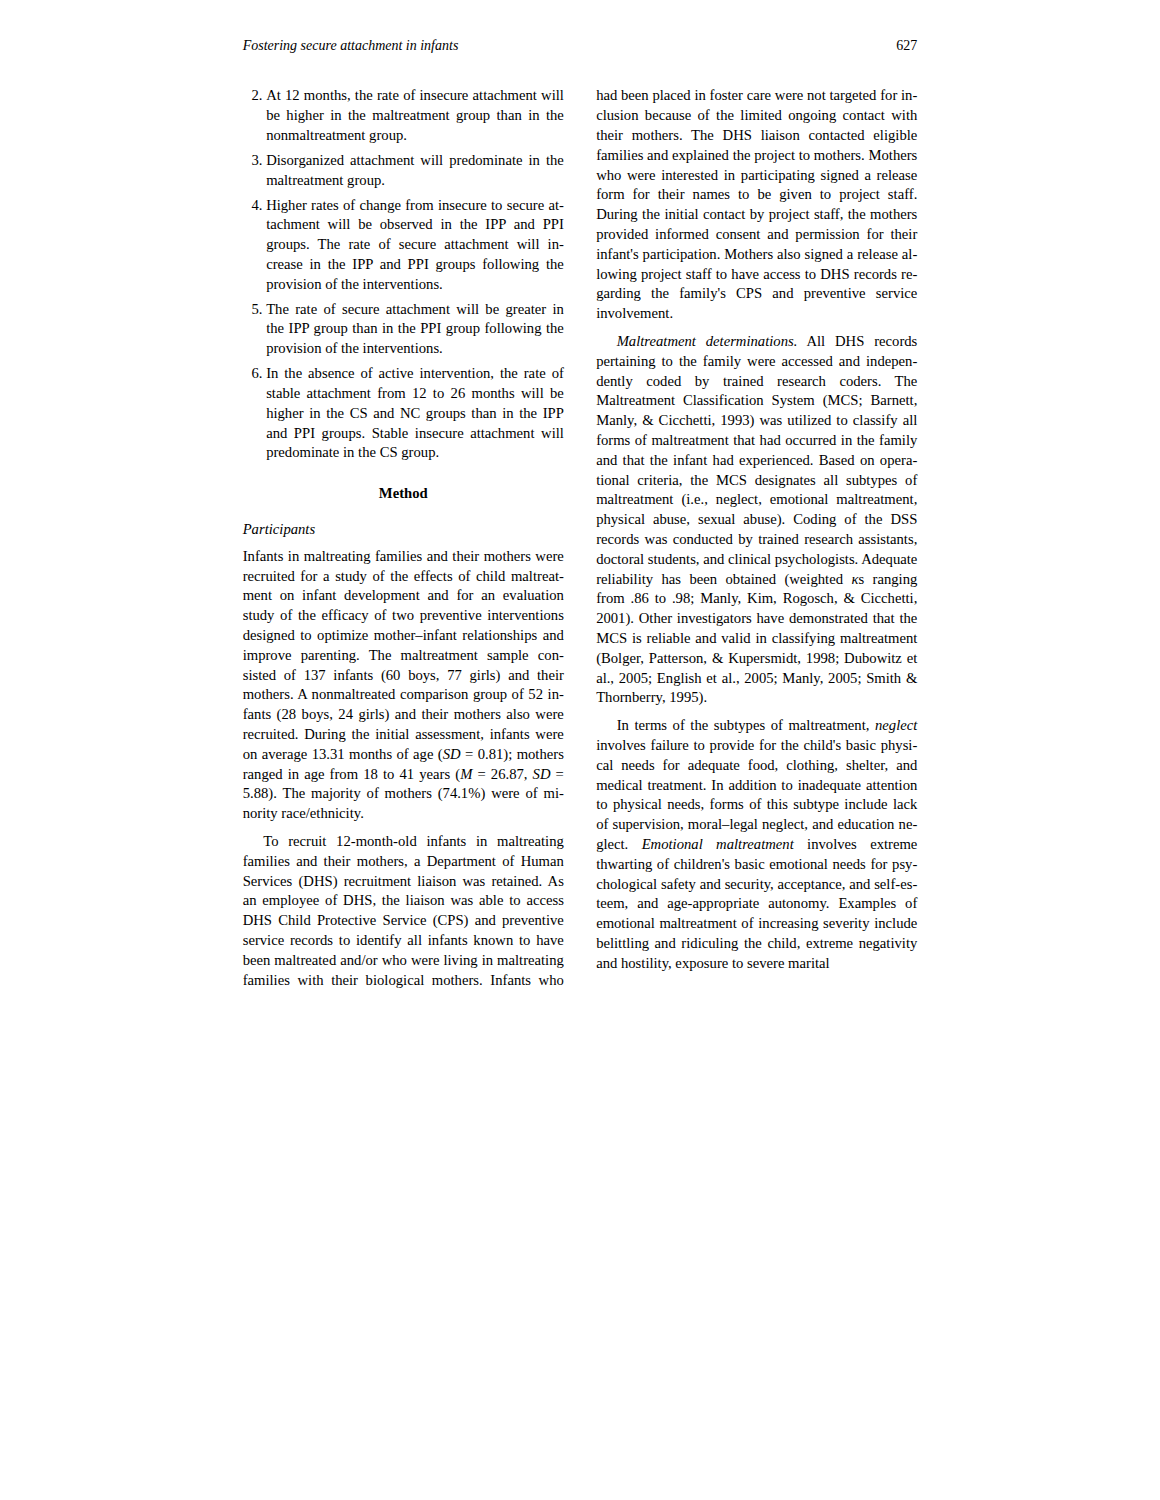Fostering secure attachment in infants 627
At 12 months, the rate of insecure attachment will be higher in the maltreatment group than in the nonmaltreatment group.
Disorganized attachment will predominate in the maltreatment group.
Higher rates of change from insecure to secure attachment will be observed in the IPP and PPI groups. The rate of secure attachment will increase in the IPP and PPI groups following the provision of the interventions.
The rate of secure attachment will be greater in the IPP group than in the PPI group following the provision of the interventions.
In the absence of active intervention, the rate of stable attachment from 12 to 26 months will be higher in the CS and NC groups than in the IPP and PPI groups. Stable insecure attachment will predominate in the CS group.
Method
Participants
Infants in maltreating families and their mothers were recruited for a study of the effects of child maltreatment on infant development and for an evaluation study of the efficacy of two preventive interventions designed to optimize mother–infant relationships and improve parenting. The maltreatment sample consisted of 137 infants (60 boys, 77 girls) and their mothers. A nonmaltreated comparison group of 52 infants (28 boys, 24 girls) and their mothers also were recruited. During the initial assessment, infants were on average 13.31 months of age (SD = 0.81); mothers ranged in age from 18 to 41 years (M = 26.87, SD = 5.88). The majority of mothers (74.1%) were of minority race/ethnicity.
To recruit 12-month-old infants in maltreating families and their mothers, a Department of Human Services (DHS) recruitment liaison was retained. As an employee of DHS, the liaison was able to access DHS Child Protective Service (CPS) and preventive service records to identify all infants known to have been maltreated and/or who were living in maltreating families with their biological mothers. Infants who had been placed in foster care were not targeted for inclusion because of the limited ongoing contact with their mothers. The DHS liaison contacted eligible families and explained the project to mothers. Mothers who were interested in participating signed a release form for their names to be given to project staff. During the initial contact by project staff, the mothers provided informed consent and permission for their infant's participation. Mothers also signed a release allowing project staff to have access to DHS records regarding the family's CPS and preventive service involvement.
Maltreatment determinations. All DHS records pertaining to the family were accessed and independently coded by trained research coders. The Maltreatment Classification System (MCS; Barnett, Manly, & Cicchetti, 1993) was utilized to classify all forms of maltreatment that had occurred in the family and that the infant had experienced. Based on operational criteria, the MCS designates all subtypes of maltreatment (i.e., neglect, emotional maltreatment, physical abuse, sexual abuse). Coding of the DSS records was conducted by trained research assistants, doctoral students, and clinical psychologists. Adequate reliability has been obtained (weighted κs ranging from .86 to .98; Manly, Kim, Rogosch, & Cicchetti, 2001). Other investigators have demonstrated that the MCS is reliable and valid in classifying maltreatment (Bolger, Patterson, & Kupersmidt, 1998; Dubowitz et al., 2005; English et al., 2005; Manly, 2005; Smith & Thornberry, 1995).
In terms of the subtypes of maltreatment, neglect involves failure to provide for the child's basic physical needs for adequate food, clothing, shelter, and medical treatment. In addition to inadequate attention to physical needs, forms of this subtype include lack of supervision, moral–legal neglect, and education neglect. Emotional maltreatment involves extreme thwarting of children's basic emotional needs for psychological safety and security, acceptance, and self-esteem, and age-appropriate autonomy. Examples of emotional maltreatment of increasing severity include belittling and ridiculing the child, extreme negativity and hostility, exposure to severe marital